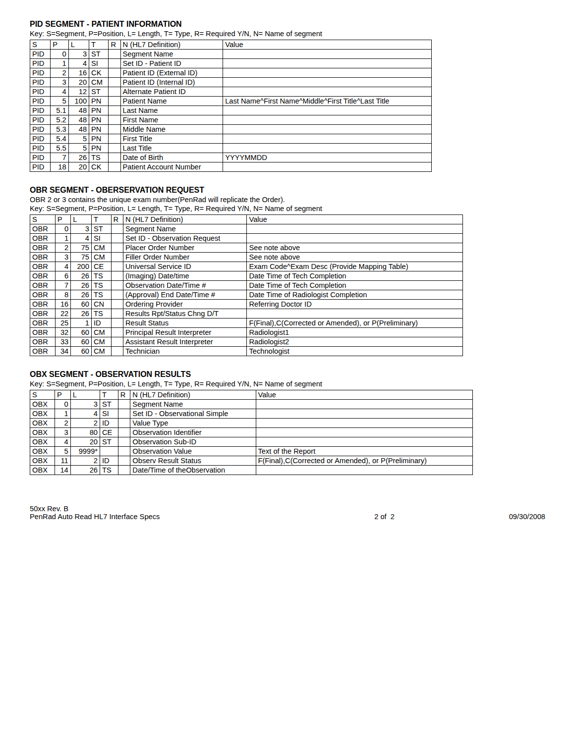PID SEGMENT - PATIENT INFORMATION
Key: S=Segment, P=Position, L= Length, T= Type, R= Required Y/N, N= Name of segment
| S | P | L | T | R | N (HL7 Definition) | Value |
| PID | 0 | 3 | ST | | Segment Name | |
| PID | 1 | 4 | SI | | Set ID - Patient ID | |
| PID | 2 | 16 | CK | | Patient ID (External ID) | |
| PID | 3 | 20 | CM | | Patient ID (Internal ID) | |
| PID | 4 | 12 | ST | | Alternate Patient ID | |
| PID | 5 | 100 | PN | | Patient Name | Last Name^First Name^Middle^First Title^Last Title |
| PID | 5.1 | 48 | PN | | Last Name | |
| PID | 5.2 | 48 | PN | | First Name | |
| PID | 5.3 | 48 | PN | | Middle Name | |
| PID | 5.4 | 5 | PN | | First Title | |
| PID | 5.5 | 5 | PN | | Last Title | |
| PID | 7 | 26 | TS | | Date of Birth | YYYYMMDD |
| PID | 18 | 20 | CK | | Patient Account Number | |
OBR SEGMENT - OBERSERVATION REQUEST
OBR 2 or 3 contains the unique exam number(PenRad will replicate the Order).
Key: S=Segment, P=Position, L= Length, T= Type, R= Required Y/N, N= Name of segment
| S | P | L | T | R | N (HL7 Definition) | Value |
| OBR | 0 | 3 | ST | | Segment Name | |
| OBR | 1 | 4 | SI | | Set ID - Observation Request | |
| OBR | 2 | 75 | CM | | Placer Order Number | See note above |
| OBR | 3 | 75 | CM | | Filler Order Number | See note above |
| OBR | 4 | 200 | CE | | Universal Service ID | Exam Code^Exam Desc (Provide Mapping Table) |
| OBR | 6 | 26 | TS | | (Imaging) Date/time | Date Time of Tech Completion |
| OBR | 7 | 26 | TS | | Observation Date/Time # | Date Time of Tech Completion |
| OBR | 8 | 26 | TS | | (Approval) End Date/Time # | Date Time of Radiologist Completion |
| OBR | 16 | 60 | CN | | Ordering Provider | Referring Doctor ID |
| OBR | 22 | 26 | TS | | Results Rpt/Status Chng D/T | |
| OBR | 25 | 1 | ID | | Result Status | F(Final),C(Corrected or Amended), or P(Preliminary) |
| OBR | 32 | 60 | CM | | Principal Result Interpreter | Radiologist1 |
| OBR | 33 | 60 | CM | | Assistant Result Interpreter | Radiologist2 |
| OBR | 34 | 60 | CM | | Technician | Technologist |
OBX SEGMENT - OBSERVATION RESULTS
Key: S=Segment, P=Position, L= Length, T= Type, R= Required Y/N, N= Name of segment
| S | P | L | T | R | N (HL7 Definition) | Value |
| OBX | 0 | 3 | ST | | Segment Name | |
| OBX | 1 | 4 | SI | | Set ID - Observational Simple | |
| OBX | 2 | 2 | ID | | Value Type | |
| OBX | 3 | 80 | CE | | Observation Identifier | |
| OBX | 4 | 20 | ST | | Observation Sub-ID | |
| OBX | 5 | 9999* | | | Observation Value | Text of the Report |
| OBX | 11 | 2 | ID | | Observ Result Status | F(Final),C(Corrected or Amended), or P(Preliminary) |
| OBX | 14 | 26 | TS | | Date/Time of theObservation | |
50xx Rev. B
| PenRad Auto Read HL7 Interface Specs | 2 of 2 | 09/30/2008 |